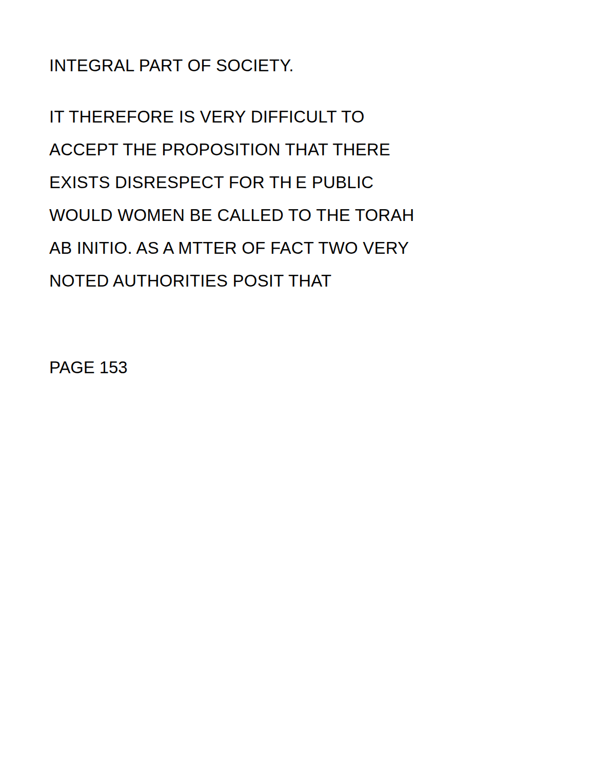Integral part of society.
It therefore is very difficult to accept the proposition that there exists disrespect for th e public would women be called to the Torah ab initio. As a mtter of fact two very noted authorities posit that
Page 153